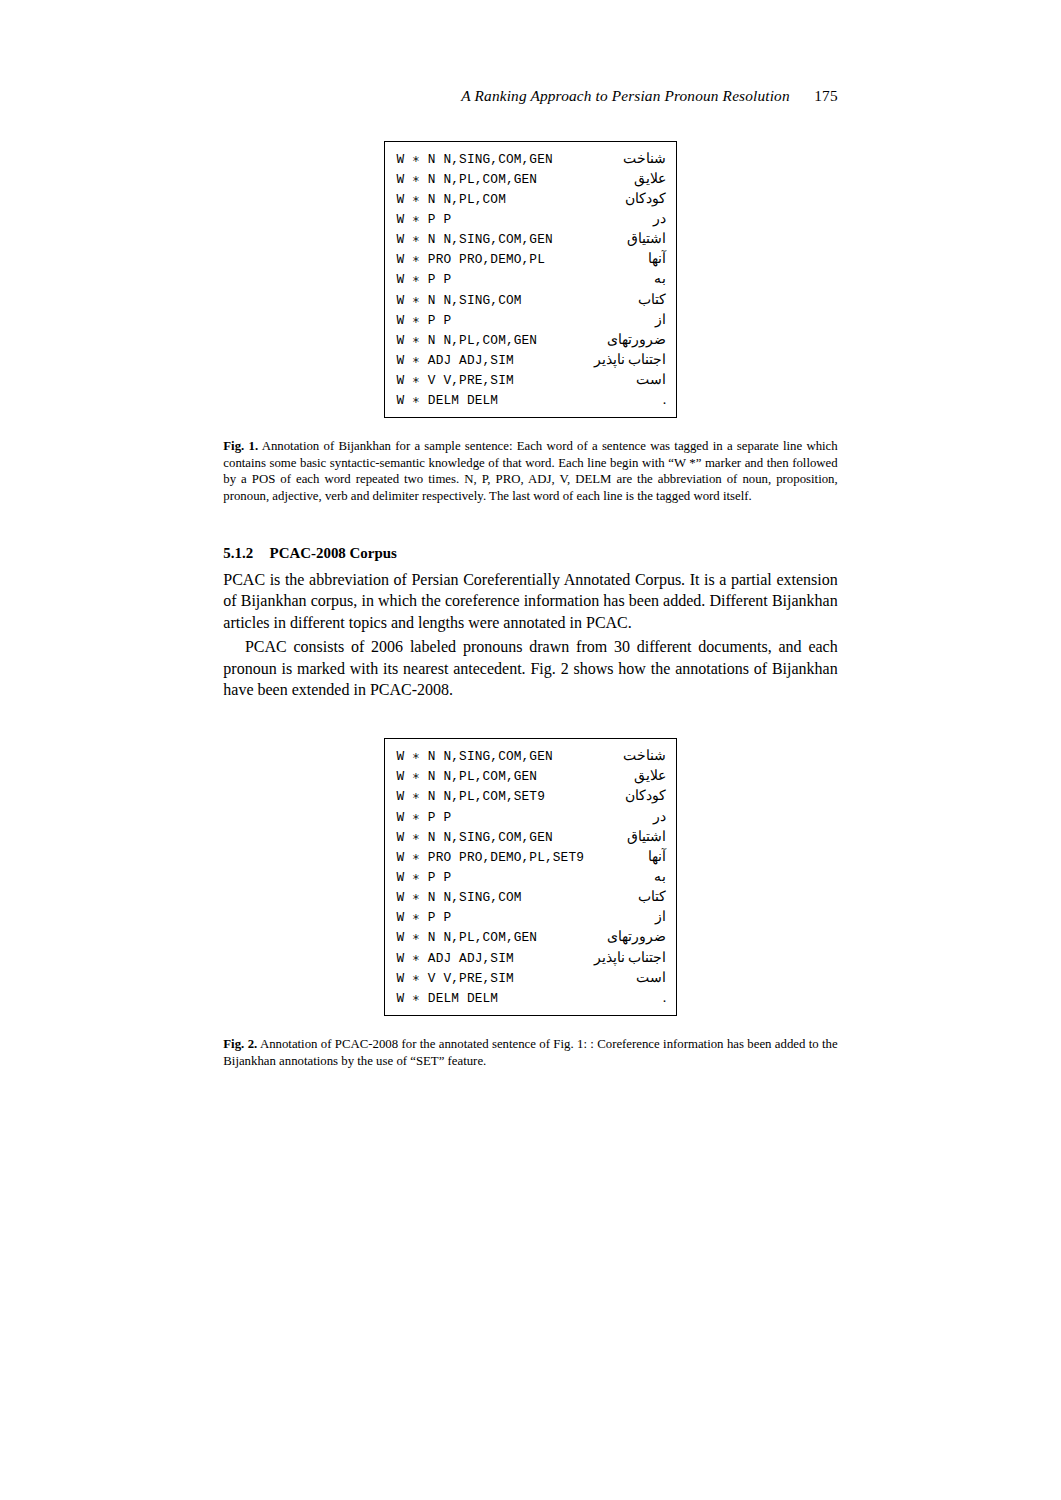A Ranking Approach to Persian Pronoun Resolution 175
W ∗ N N,SING,COM,GEN شناخت
W ∗ N N,PL,COM,GEN علایق
W ∗ N N,PL,COM کودکان
W ∗ P P در
W ∗ N N,SING,COM,GEN اشتیاق
W ∗ PRO PRO,DEMO,PL آنها
W ∗ P P به
W ∗ N N,SING,COM کتاب
W ∗ P P از
W ∗ N N,PL,COM,GEN ضرورتهای
W ∗ ADJ ADJ,SIM اجتناب ناپذیر
W ∗ V V,PRE,SIM است
W ∗ DELM DELM.
Fig. 1. Annotation of Bijankhan for a sample sentence: Each word of a sentence was tagged in a separate line which contains some basic syntactic-semantic knowledge of that word. Each line begin with “W *” marker and then followed by a POS of each word repeated two times. N, P, PRO, ADJ, V, DELM are the abbreviation of noun, proposition, pronoun, adjective, verb and delimiter respectively. The last word of each line is the tagged word itself.
5.1.2 PCAC-2008 Corpus
PCAC is the abbreviation of Persian Coreferentially Annotated Corpus. It is a partial extension of Bijankhan corpus, in which the coreference information has been added. Different Bijankhan articles in different topics and lengths were annotated in PCAC.
PCAC consists of 2006 labeled pronouns drawn from 30 different documents, and each pronoun is marked with its nearest antecedent. Fig. 2 shows how the annotations of Bijankhan have been extended in PCAC-2008.
W ∗ N N,SING,COM,GEN شناخت
W ∗ N N,PL,COM,GEN علایق
W ∗ N N,PL,COM,SET9 کودکان
W ∗ P P در
W ∗ N N,SING,COM,GEN اشتیاق
W ∗ PRO PRO,DEMO,PL,SET9 آنها
W ∗ P P به
W ∗ N N,SING,COM کتاب
W ∗ P P از
W ∗ N N,PL,COM,GEN ضرورتهای
W ∗ ADJ ADJ,SIM اجتناب ناپذیر
W ∗ V V,PRE,SIM است
W ∗ DELM DELM.
Fig. 2. Annotation of PCAC-2008 for the annotated sentence of Fig. 1: : Coreference information has been added to the Bijankhan annotations by the use of “SET” feature.